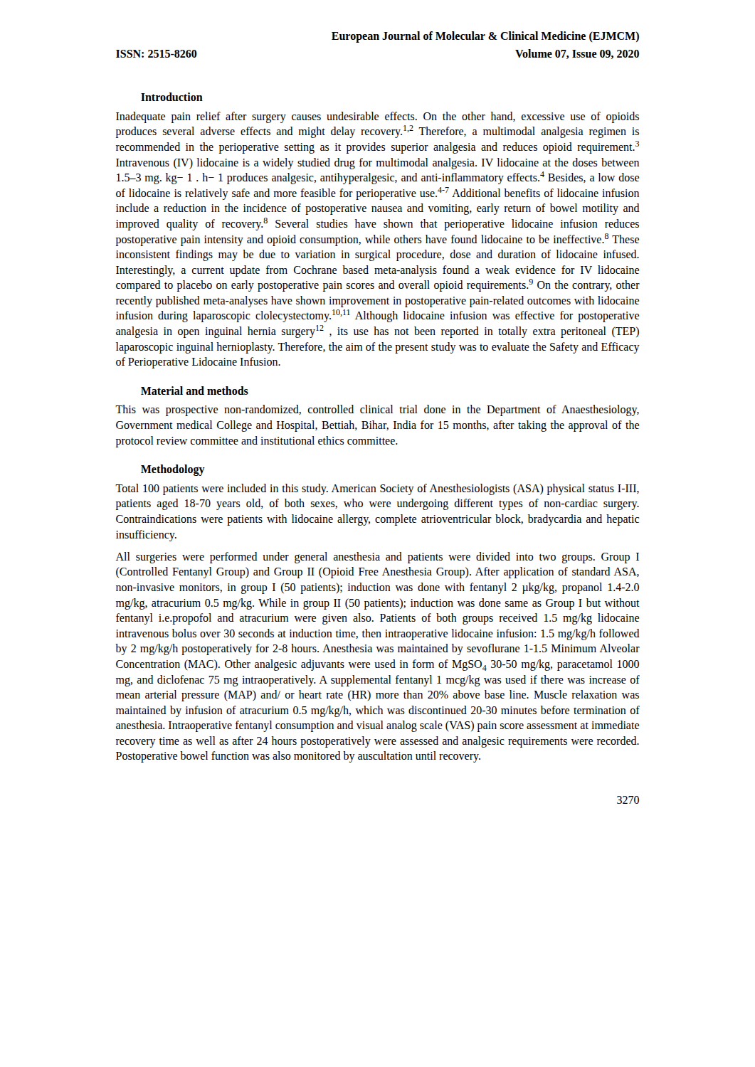European Journal of Molecular & Clinical Medicine (EJMCM)
ISSN: 2515-8260 Volume 07, Issue 09, 2020
Introduction
Inadequate pain relief after surgery causes undesirable effects. On the other hand, excessive use of opioids produces several adverse effects and might delay recovery.1,2 Therefore, a multimodal analgesia regimen is recommended in the perioperative setting as it provides superior analgesia and reduces opioid requirement.3 Intravenous (IV) lidocaine is a widely studied drug for multimodal analgesia. IV lidocaine at the doses between 1.5–3 mg. kg− 1 . h− 1 produces analgesic, antihyperalgesic, and anti-inflammatory effects.4 Besides, a low dose of lidocaine is relatively safe and more feasible for perioperative use.4-7 Additional benefits of lidocaine infusion include a reduction in the incidence of postoperative nausea and vomiting, early return of bowel motility and improved quality of recovery.8 Several studies have shown that perioperative lidocaine infusion reduces postoperative pain intensity and opioid consumption, while others have found lidocaine to be ineffective.8 These inconsistent findings may be due to variation in surgical procedure, dose and duration of lidocaine infused. Interestingly, a current update from Cochrane based meta-analysis found a weak evidence for IV lidocaine compared to placebo on early postoperative pain scores and overall opioid requirements.9 On the contrary, other recently published meta-analyses have shown improvement in postoperative pain-related outcomes with lidocaine infusion during laparoscopic clolecystectomy.10,11 Although lidocaine infusion was effective for postoperative analgesia in open inguinal hernia surgery12 , its use has not been reported in totally extra peritoneal (TEP) laparoscopic inguinal hernioplasty. Therefore, the aim of the present study was to evaluate the Safety and Efficacy of Perioperative Lidocaine Infusion.
Material and methods
This was prospective non-randomized, controlled clinical trial done in the Department of Anaesthesiology, Government medical College and Hospital, Bettiah, Bihar, India for 15 months, after taking the approval of the protocol review committee and institutional ethics committee.
Methodology
Total 100 patients were included in this study. American Society of Anesthesiologists (ASA) physical status I-III, patients aged 18-70 years old, of both sexes, who were undergoing different types of non-cardiac surgery. Contraindications were patients with lidocaine allergy, complete atrioventricular block, bradycardia and hepatic insufficiency.
All surgeries were performed under general anesthesia and patients were divided into two groups. Group I (Controlled Fentanyl Group) and Group II (Opioid Free Anesthesia Group). After application of standard ASA, non-invasive monitors, in group I (50 patients); induction was done with fentanyl 2 µkg/kg, propanol 1.4-2.0 mg/kg, atracurium 0.5 mg/kg. While in group II (50 patients); induction was done same as Group I but without fentanyl i.e.propofol and atracurium were given also. Patients of both groups received 1.5 mg/kg lidocaine intravenous bolus over 30 seconds at induction time, then intraoperative lidocaine infusion: 1.5 mg/kg/h followed by 2 mg/kg/h postoperatively for 2-8 hours. Anesthesia was maintained by sevoflurane 1-1.5 Minimum Alveolar Concentration (MAC). Other analgesic adjuvants were used in form of MgSO4 30-50 mg/kg, paracetamol 1000 mg, and diclofenac 75 mg intraoperatively. A supplemental fentanyl 1 mcg/kg was used if there was increase of mean arterial pressure (MAP) and/ or heart rate (HR) more than 20% above base line. Muscle relaxation was maintained by infusion of atracurium 0.5 mg/kg/h, which was discontinued 20-30 minutes before termination of anesthesia. Intraoperative fentanyl consumption and visual analog scale (VAS) pain score assessment at immediate recovery time as well as after 24 hours postoperatively were assessed and analgesic requirements were recorded. Postoperative bowel function was also monitored by auscultation until recovery.
3270